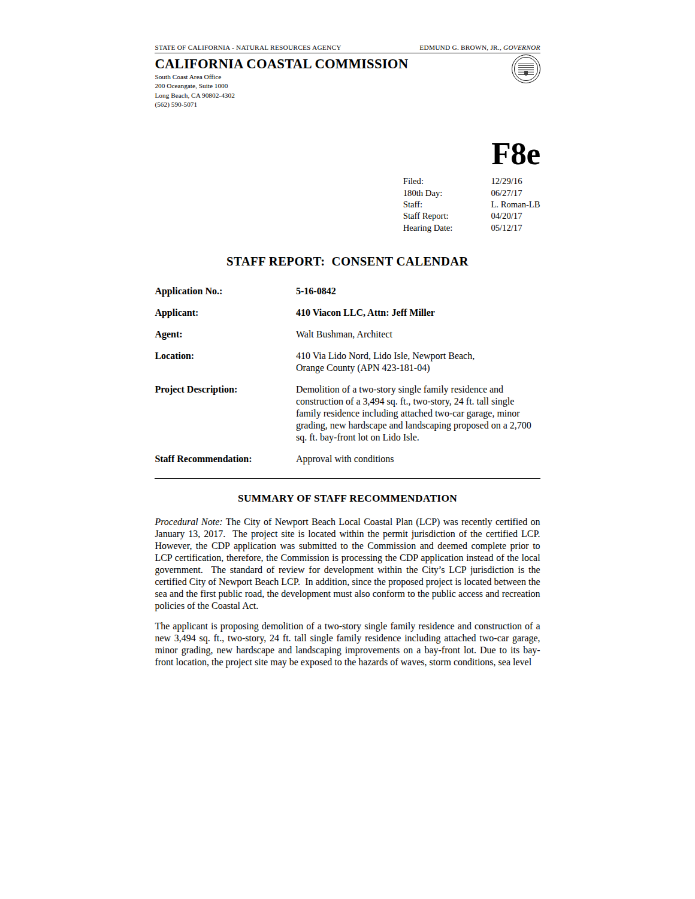State of California - Natural Resources Agency
Edmund G. Brown, Jr., Governor
CALIFORNIA COASTAL COMMISSION
South Coast Area Office
200 Oceangate, Suite 1000
Long Beach, CA 90802-4302
(562) 590-5071
F8e
| Filed: | 12/29/16 |
| 180th Day: | 06/27/17 |
| Staff: | L. Roman-LB |
| Staff Report: | 04/20/17 |
| Hearing Date: | 05/12/17 |
STAFF REPORT: CONSENT CALENDAR
| Application No.: | 5-16-0842 |
| Applicant: | 410 Viacon LLC, Attn: Jeff Miller |
| Agent: | Walt Bushman, Architect |
| Location: | 410 Via Lido Nord, Lido Isle, Newport Beach, Orange County (APN 423-181-04) |
| Project Description: | Demolition of a two-story single family residence and construction of a 3,494 sq. ft., two-story, 24 ft. tall single family residence including attached two-car garage, minor grading, new hardscape and landscaping proposed on a 2,700 sq. ft. bay-front lot on Lido Isle. |
| Staff Recommendation: | Approval with conditions |
SUMMARY OF STAFF RECOMMENDATION
Procedural Note: The City of Newport Beach Local Coastal Plan (LCP) was recently certified on January 13, 2017. The project site is located within the permit jurisdiction of the certified LCP. However, the CDP application was submitted to the Commission and deemed complete prior to LCP certification, therefore, the Commission is processing the CDP application instead of the local government. The standard of review for development within the City’s LCP jurisdiction is the certified City of Newport Beach LCP. In addition, since the proposed project is located between the sea and the first public road, the development must also conform to the public access and recreation policies of the Coastal Act.
The applicant is proposing demolition of a two-story single family residence and construction of a new 3,494 sq. ft., two-story, 24 ft. tall single family residence including attached two-car garage, minor grading, new hardscape and landscaping improvements on a bay-front lot. Due to its bay-front location, the project site may be exposed to the hazards of waves, storm conditions, sea level